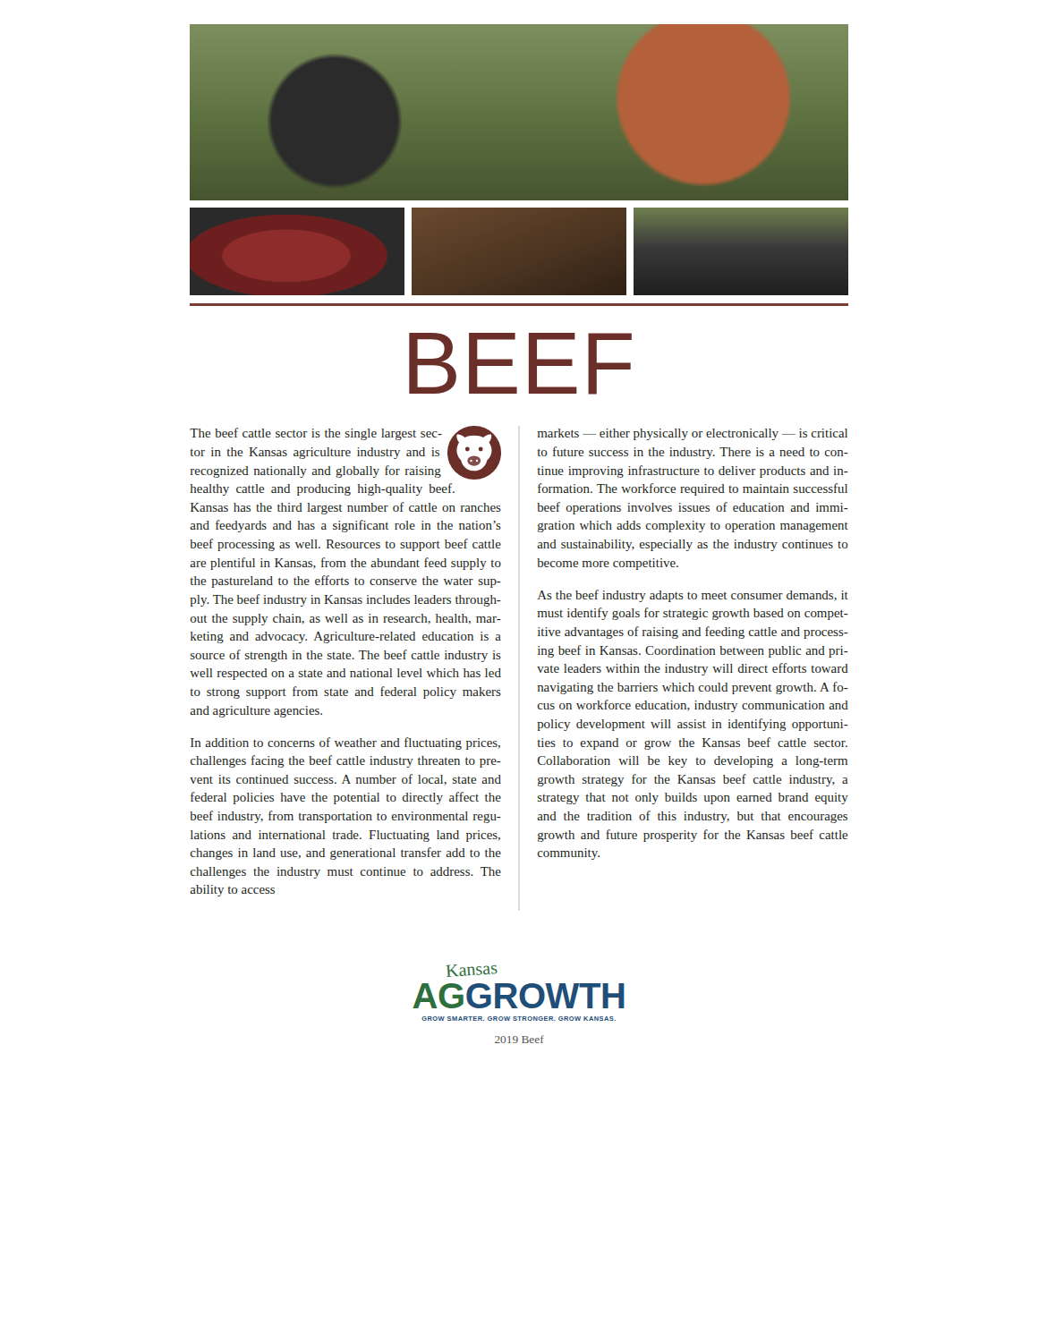BEEF
The beef cattle sector is the single largest sector in the Kansas agriculture industry and is recognized nationally and globally for raising healthy cattle and producing high-quality beef. Kansas has the third largest number of cattle on ranches and feedyards and has a significant role in the nation’s beef processing as well. Resources to support beef cattle are plentiful in Kansas, from the abundant feed supply to the pastureland to the efforts to conserve the water supply. The beef industry in Kansas includes leaders throughout the supply chain, as well as in research, health, marketing and advocacy. Agriculture-related education is a source of strength in the state. The beef cattle industry is well respected on a state and national level which has led to strong support from state and federal policy makers and agriculture agencies.
In addition to concerns of weather and fluctuating prices, challenges facing the beef cattle industry threaten to prevent its continued success. A number of local, state and federal policies have the potential to directly affect the beef industry, from transportation to environmental regulations and international trade. Fluctuating land prices, changes in land use, and generational transfer add to the challenges the industry must continue to address. The ability to access
markets — either physically or electronically — is critical to future success in the industry. There is a need to continue improving infrastructure to deliver products and information. The workforce required to maintain successful beef operations involves issues of education and immigration which adds complexity to operation management and sustainability, especially as the industry continues to become more competitive.
As the beef industry adapts to meet consumer demands, it must identify goals for strategic growth based on competitive advantages of raising and feeding cattle and processing beef in Kansas. Coordination between public and private leaders within the industry will direct efforts toward navigating the barriers which could prevent growth. A focus on workforce education, industry communication and policy development will assist in identifying opportunities to expand or grow the Kansas beef cattle sector. Collaboration will be key to developing a long-term growth strategy for the Kansas beef cattle industry, a strategy that not only builds upon earned brand equity and the tradition of this industry, but that encourages growth and future prosperity for the Kansas beef cattle community.
Kansas
AG GROWTH
GROW SMARTER. GROW STRONGER. GROW KANSAS.
2019 Beef